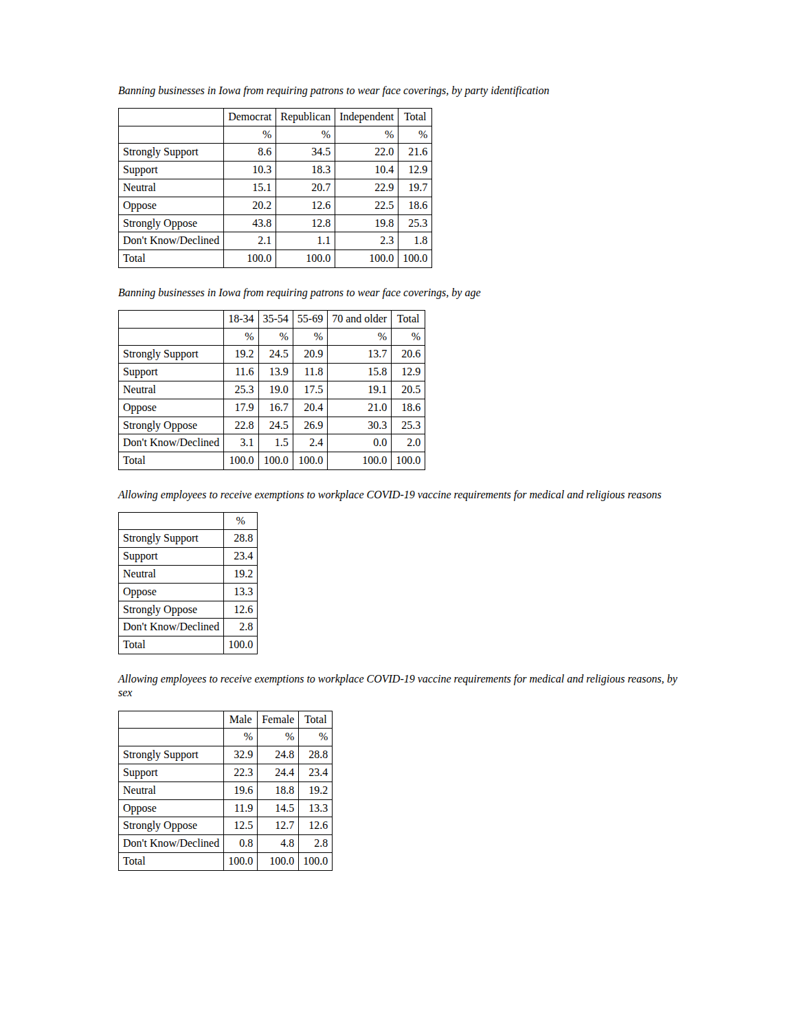Banning businesses in Iowa from requiring patrons to wear face coverings, by party identification
| | Democrat | Republican | Independent | Total |
| | % | % | % | % |
| Strongly Support | 8.6 | 34.5 | 22.0 | 21.6 |
| Support | 10.3 | 18.3 | 10.4 | 12.9 |
| Neutral | 15.1 | 20.7 | 22.9 | 19.7 |
| Oppose | 20.2 | 12.6 | 22.5 | 18.6 |
| Strongly Oppose | 43.8 | 12.8 | 19.8 | 25.3 |
| Don't Know/Declined | 2.1 | 1.1 | 2.3 | 1.8 |
| Total | 100.0 | 100.0 | 100.0 | 100.0 |
Banning businesses in Iowa from requiring patrons to wear face coverings, by age
| | 18-34 | 35-54 | 55-69 | 70 and older | Total |
| | % | % | % | % | % |
| Strongly Support | 19.2 | 24.5 | 20.9 | 13.7 | 20.6 |
| Support | 11.6 | 13.9 | 11.8 | 15.8 | 12.9 |
| Neutral | 25.3 | 19.0 | 17.5 | 19.1 | 20.5 |
| Oppose | 17.9 | 16.7 | 20.4 | 21.0 | 18.6 |
| Strongly Oppose | 22.8 | 24.5 | 26.9 | 30.3 | 25.3 |
| Don't Know/Declined | 3.1 | 1.5 | 2.4 | 0.0 | 2.0 |
| Total | 100.0 | 100.0 | 100.0 | 100.0 | 100.0 |
Allowing employees to receive exemptions to workplace COVID-19 vaccine requirements for medical and religious reasons
| | % |
| Strongly Support | 28.8 |
| Support | 23.4 |
| Neutral | 19.2 |
| Oppose | 13.3 |
| Strongly Oppose | 12.6 |
| Don't Know/Declined | 2.8 |
| Total | 100.0 |
Allowing employees to receive exemptions to workplace COVID-19 vaccine requirements for medical and religious reasons, by sex
| | Male | Female | Total |
| | % | % | % |
| Strongly Support | 32.9 | 24.8 | 28.8 |
| Support | 22.3 | 24.4 | 23.4 |
| Neutral | 19.6 | 18.8 | 19.2 |
| Oppose | 11.9 | 14.5 | 13.3 |
| Strongly Oppose | 12.5 | 12.7 | 12.6 |
| Don't Know/Declined | 0.8 | 4.8 | 2.8 |
| Total | 100.0 | 100.0 | 100.0 |